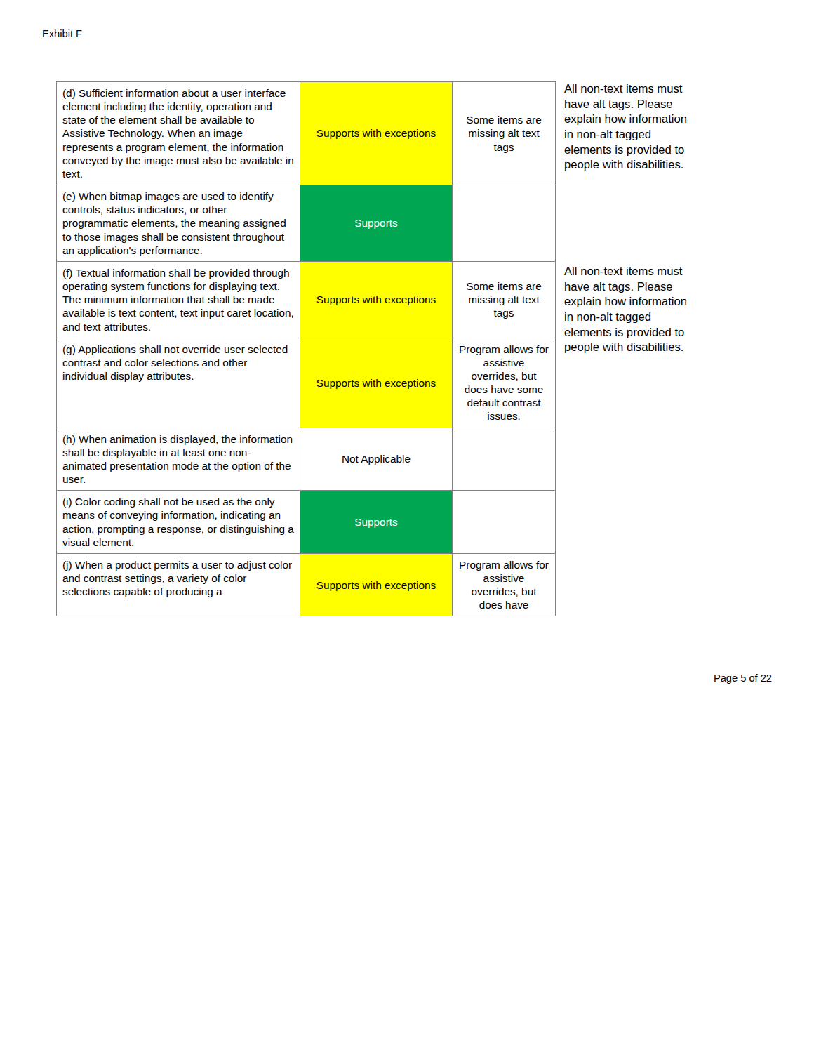Exhibit F
| (d) Sufficient information about a user interface element including the identity, operation and state of the element shall be available to Assistive Technology. When an image represents a program element, the information conveyed by the image must also be available in text. | Supports with exceptions | Some items are missing alt text tags |
| (e) When bitmap images are used to identify controls, status indicators, or other programmatic elements, the meaning assigned to those images shall be consistent throughout an application's performance. | Supports | |
| (f) Textual information shall be provided through operating system functions for displaying text. The minimum information that shall be made available is text content, text input caret location, and text attributes. | Supports with exceptions | Some items are missing alt text tags |
| (g) Applications shall not override user selected contrast and color selections and other individual display attributes. | Supports with exceptions | Program allows for assistive overrides, but does have some default contrast issues. |
| (h) When animation is displayed, the information shall be displayable in at least one non-animated presentation mode at the option of the user. | Not Applicable | |
| (i) Color coding shall not be used as the only means of conveying information, indicating an action, prompting a response, or distinguishing a visual element. | Supports | |
| (j) When a product permits a user to adjust color and contrast settings, a variety of color selections capable of producing a | Supports with exceptions | Program allows for assistive overrides, but does have |
All non-text items must have alt tags. Please explain how information in non-alt tagged elements is provided to people with disabilities.
All non-text items must have alt tags. Please explain how information in non-alt tagged elements is provided to people with disabilities.
Page 5 of 22